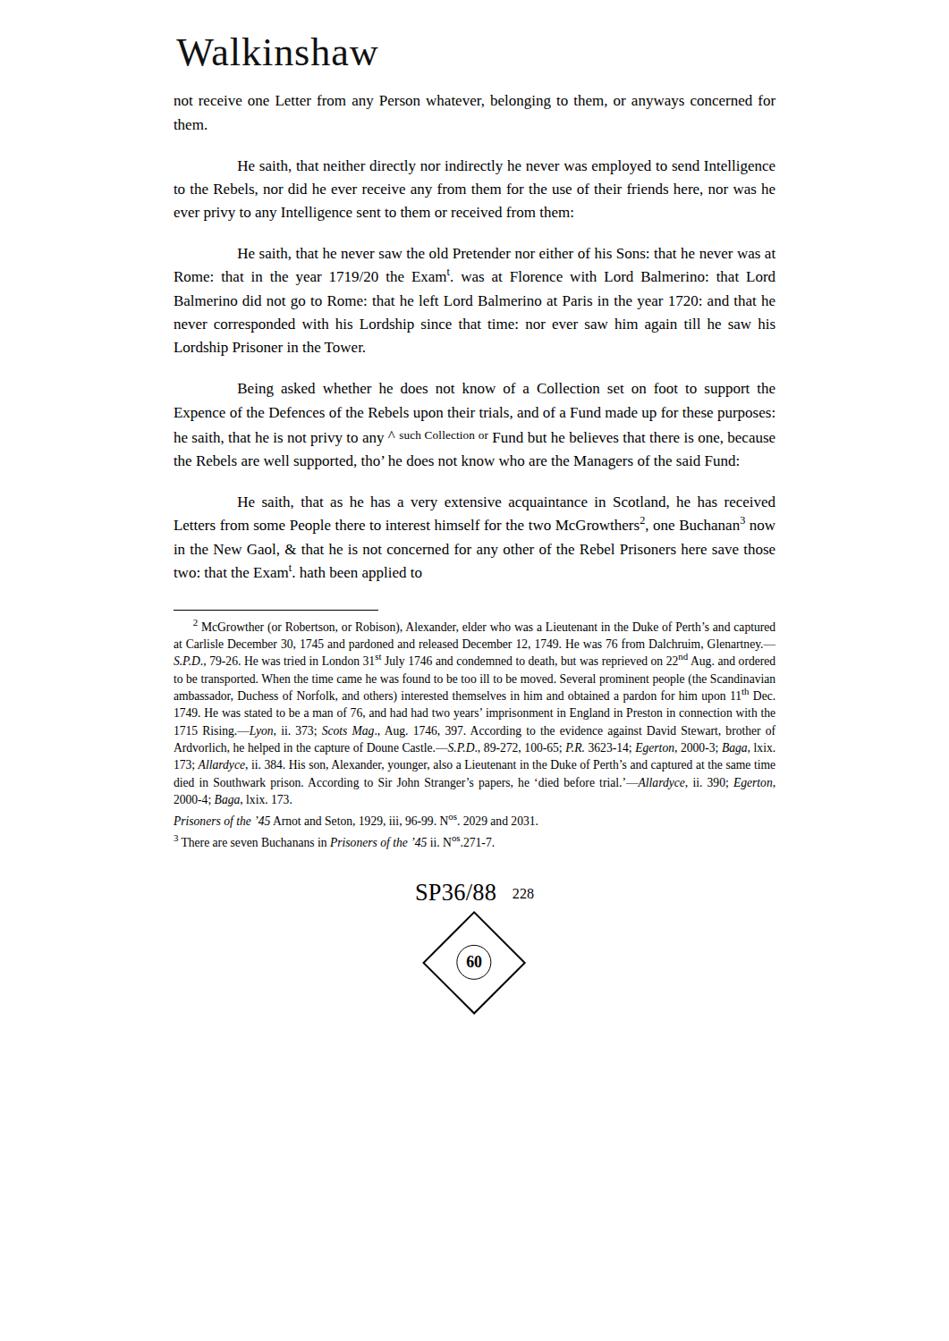Walkinshaw
not receive one Letter from any Person whatever, belonging to them, or anyways concerned for them.
He saith, that neither directly nor indirectly he never was employed to send Intelligence to the Rebels, nor did he ever receive any from them for the use of their friends here, nor was he ever privy to any Intelligence sent to them or received from them:
He saith, that he never saw the old Pretender nor either of his Sons: that he never was at Rome: that in the year 1719/20 the Examt. was at Florence with Lord Balmerino: that Lord Balmerino did not go to Rome: that he left Lord Balmerino at Paris in the year 1720: and that he never corresponded with his Lordship since that time: nor ever saw him again till he saw his Lordship Prisoner in the Tower.
Being asked whether he does not know of a Collection set on foot to support the Expence of the Defences of the Rebels upon their trials, and of a Fund made up for these purposes: he saith, that he is not privy to any ^ such Collection or Fund but he believes that there is one, because the Rebels are well supported, tho’ he does not know who are the Managers of the said Fund:
He saith, that as he has a very extensive acquaintance in Scotland, he has received Letters from some People there to interest himself for the two McGrowthers2, one Buchanan3 now in the New Gaol, & that he is not concerned for any other of the Rebel Prisoners here save those two: that the Examt. hath been applied to
2 McGrowther (or Robertson, or Robison), Alexander, elder who was a Lieutenant in the Duke of Perth’s and captured at Carlisle December 30, 1745 and pardoned and released December 12, 1749. He was 76 from Dalchruim, Glenartney.—S.P.D., 79-26. He was tried in London 31st July 1746 and condemned to death, but was reprieved on 22nd Aug. and ordered to be transported. When the time came he was found to be too ill to be moved. Several prominent people (the Scandinavian ambassador, Duchess of Norfolk, and others) interested themselves in him and obtained a pardon for him upon 11th Dec. 1749. He was stated to be a man of 76, and had had two years’ imprisonment in England in Preston in connection with the 1715 Rising.—Lyon, ii. 373; Scots Mag., Aug. 1746, 397. According to the evidence against David Stewart, brother of Ardvorlich, he helped in the capture of Doune Castle.—S.P.D., 89-272, 100-65; P.R. 3623-14; Egerton, 2000-3; Baga, lxix. 173; Allardyce, ii. 384. His son, Alexander, younger, also a Lieutenant in the Duke of Perth’s and captured at the same time died in Southwark prison. According to Sir John Stranger’s papers, he ‘died before trial.’—Allardyce, ii. 390; Egerton, 2000-4; Baga, lxix. 173.
Prisoners of the ’45 Arnot and Seton, 1929, iii, 96-99. Nos. 2029 and 2031.
3 There are seven Buchanans in Prisoners of the ’45 ii. Nos.271-7.
SP36/88228
60